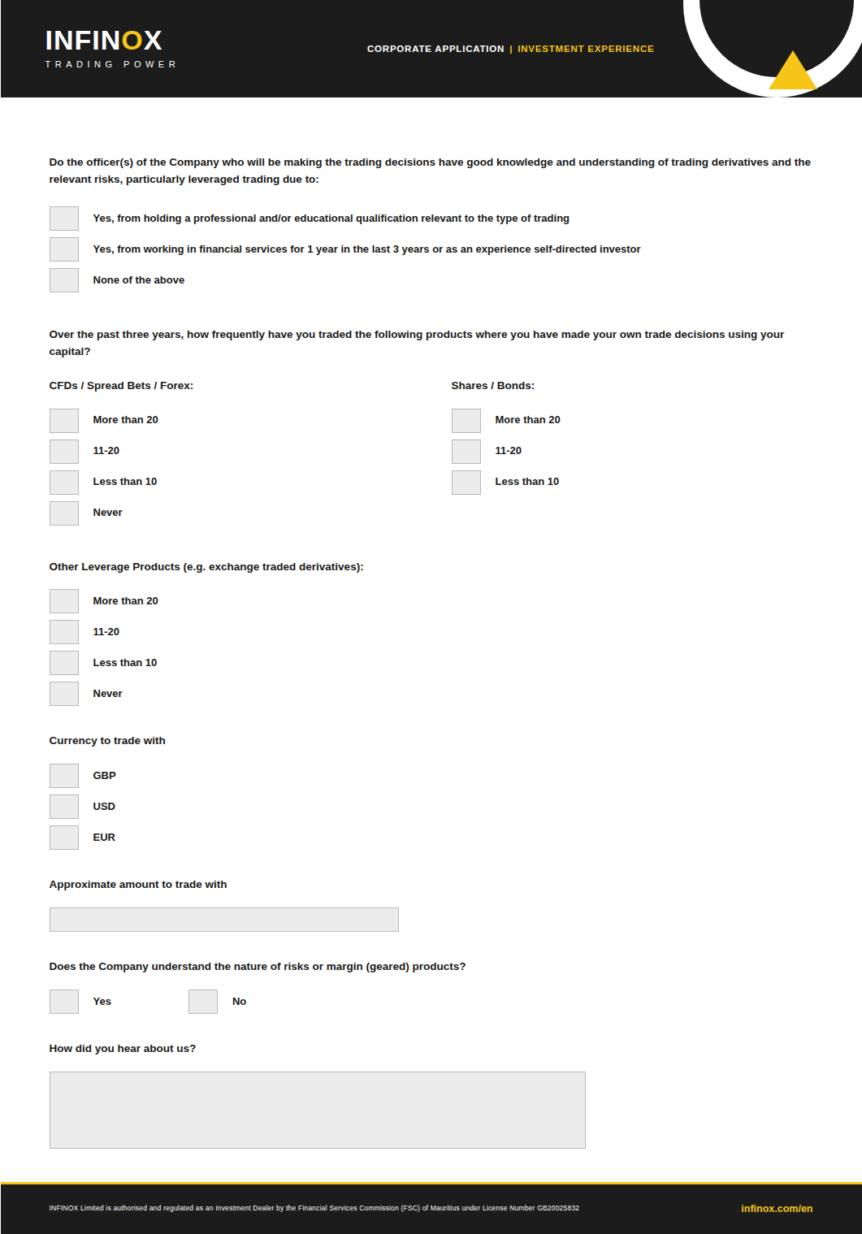INFINOX
TRADING POWER
CORPORATE APPLICATION|INVESTMENT EXPERIENCE
Do the officer(s) of the Company who will be making the trading decisions have good knowledge and understanding of trading derivatives and the relevant risks, particularly leveraged trading due to:
Yes, from holding a professional and/or educational qualification relevant to the type of trading
Yes, from working in financial services for 1 year in the last 3 years or as an experience self-directed investor
None of the above
Over the past three years, how frequently have you traded the following products where you have made your own trade decisions using your capital?
CFDs / Spread Bets / Forex:
More than 20
11-20
Less than 10
Never
Shares / Bonds:
More than 20
11-20
Less than 10
Other Leverage Products (e.g. exchange traded derivatives):
More than 20
11-20
Less than 10
Never
Currency to trade with
GBP
USD
EUR
Approximate amount to trade with
Does the Company understand the nature of risks or margin (geared) products?
Yes
No
How did you hear about us?
INFINOX Limited is authorised and regulated as an Investment Dealer by the Financial Services Commission (FSC) of Mauritius under License Number GB20025832
infinox.com/en